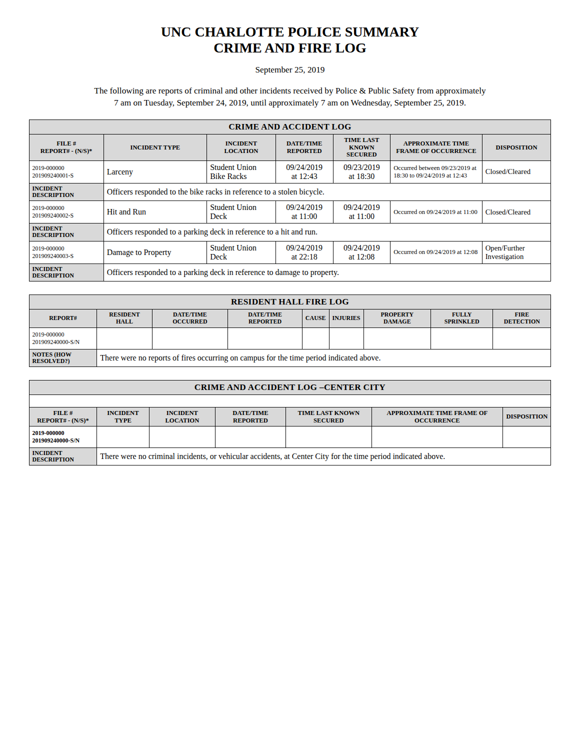UNC CHARLOTTE POLICE SUMMARY
CRIME AND FIRE LOG
September 25, 2019
The following are reports of criminal and other incidents received by Police & Public Safety from approximately
7 am on Tuesday, September 24, 2019, until approximately 7 am on Wednesday, September 25, 2019.
| CRIME AND ACCIDENT LOG |
| FILE # REPORT# - (N/S)* | INCIDENT TYPE | INCIDENT LOCATION | DATE/TIME REPORTED | TIME LAST KNOWN SECURED | APPROXIMATE TIME FRAME OF OCCURRENCE | DISPOSITION |
| 2019-000000 201909240001-S | Larceny | Student Union Bike Racks | 09/24/2019 at 12:43 | 09/23/2019 at 18:30 | Occurred between 09/23/2019 at 18:30 to 09/24/2019 at 12:43 | Closed/Cleared |
| INCIDENT DESCRIPTION | Officers responded to the bike racks in reference to a stolen bicycle. |
| 2019-000000 201909240002-S | Hit and Run | Student Union Deck | 09/24/2019 at 11:00 | 09/24/2019 at 11:00 | Occurred on 09/24/2019 at 11:00 | Closed/Cleared |
| INCIDENT DESCRIPTION | Officers responded to a parking deck in reference to a hit and run. |
| 2019-000000 201909240003-S | Damage to Property | Student Union Deck | 09/24/2019 at 22:18 | 09/24/2019 at 12:08 | Occurred on 09/24/2019 at 12:08 | Open/Further Investigation |
| INCIDENT DESCRIPTION | Officers responded to a parking deck in reference to damage to property. |
| RESIDENT HALL FIRE LOG |
| REPORT# | RESIDENT HALL | DATE/TIME OCCURRED | DATE/TIME REPORTED | CAUSE | INJURIES | PROPERTY DAMAGE | FULLY SPRINKLED | FIRE DETECTION |
| 2019-000000 201909240000-S/N | | | | | | | | |
| NOTES (HOW RESOLVED?) | There were no reports of fires occurring on campus for the time period indicated above. |
| CRIME AND ACCIDENT LOG –CENTER CITY |
| FILE # REPORT# - (N/S)* | INCIDENT TYPE | INCIDENT LOCATION | DATE/TIME REPORTED | TIME LAST KNOWN SECURED | APPROXIMATE TIME FRAME OF OCCURRENCE | DISPOSITION |
| 2019-000000 201909240000-S/N | | | | | | |
| INCIDENT DESCRIPTION | There were no criminal incidents, or vehicular accidents, at Center City for the time period indicated above. |